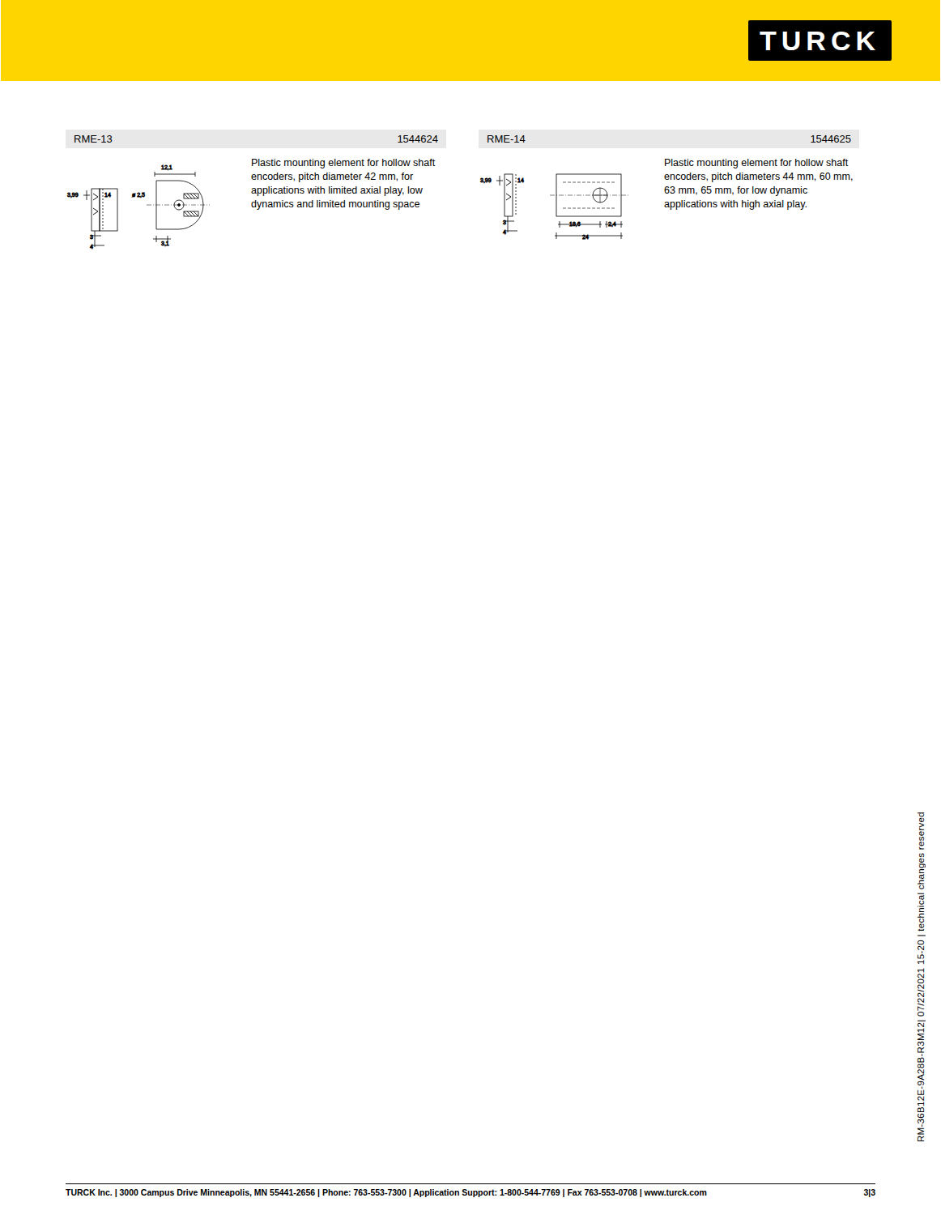TURCK
RME-13 1544624
3,99 14 3 4 12,1 ø 2,5 3,1
Plastic mounting element for hollow shaft encoders, pitch diameter 42 mm, for applications with limited axial play, low dynamics and limited mounting space
RME-14 1544625
3,99 14 3 4 18,6 2,4 24
Plastic mounting element for hollow shaft encoders, pitch diameters 44 mm, 60 mm, 63 mm, 65 mm, for low dynamic applications with high axial play.
RM-36B12E-9A28B-R3M12| 07/22/2021 15-20 | technical changes reserved
TURCK Inc. | 3000 Campus Drive Minneapolis, MN 55441-2656 | Phone: 763-553-7300 | Application Support: 1-800-544-7769 | Fax 763-553-0708 | www.turck.com 3|3